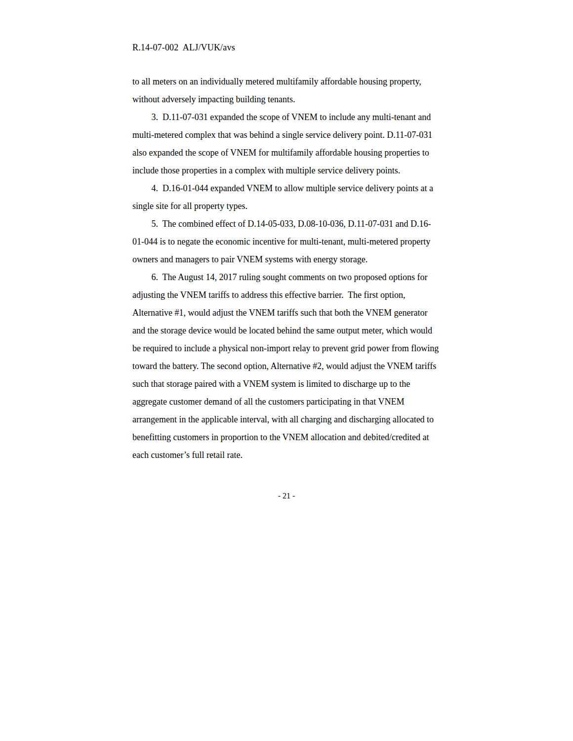R.14-07-002 ALJ/VUK/avs
to all meters on an individually metered multifamily affordable housing property, without adversely impacting building tenants.
3. D.11-07-031 expanded the scope of VNEM to include any multi-tenant and multi-metered complex that was behind a single service delivery point. D.11-07-031 also expanded the scope of VNEM for multifamily affordable housing properties to include those properties in a complex with multiple service delivery points.
4. D.16-01-044 expanded VNEM to allow multiple service delivery points at a single site for all property types.
5. The combined effect of D.14-05-033, D.08-10-036, D.11-07-031 and D.16-01-044 is to negate the economic incentive for multi-tenant, multi-metered property owners and managers to pair VNEM systems with energy storage.
6. The August 14, 2017 ruling sought comments on two proposed options for adjusting the VNEM tariffs to address this effective barrier. The first option, Alternative #1, would adjust the VNEM tariffs such that both the VNEM generator and the storage device would be located behind the same output meter, which would be required to include a physical non-import relay to prevent grid power from flowing toward the battery. The second option, Alternative #2, would adjust the VNEM tariffs such that storage paired with a VNEM system is limited to discharge up to the aggregate customer demand of all the customers participating in that VNEM arrangement in the applicable interval, with all charging and discharging allocated to benefitting customers in proportion to the VNEM allocation and debited/credited at each customer’s full retail rate.
- 21 -